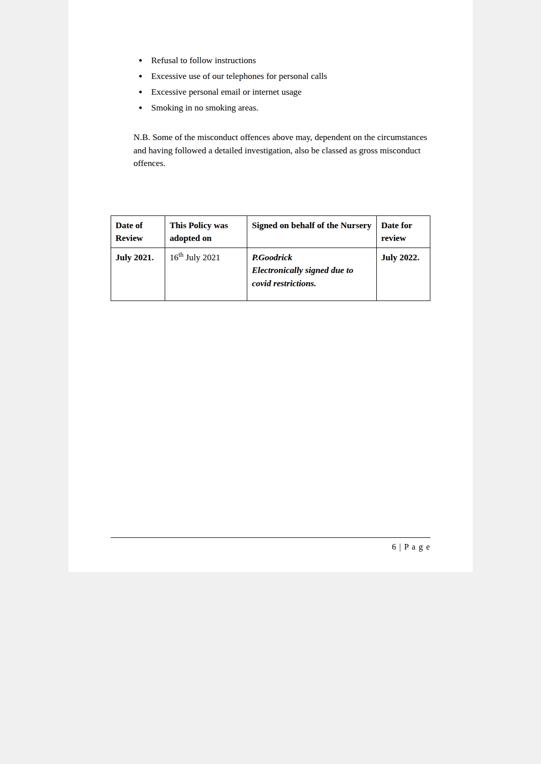Refusal to follow instructions
Excessive use of our telephones for personal calls
Excessive personal email or internet usage
Smoking in no smoking areas.
N.B. Some of the misconduct offences above may, dependent on the circumstances and having followed a detailed investigation, also be classed as gross misconduct offences.
| Date of Review | This Policy was adopted on | Signed on behalf of the Nursery | Date for review |
| --- | --- | --- | --- |
| July 2021. | 16 th July 2021 | P.Goodrick Electronically signed due to covid restrictions. | July 2022. |
6 | P a g e